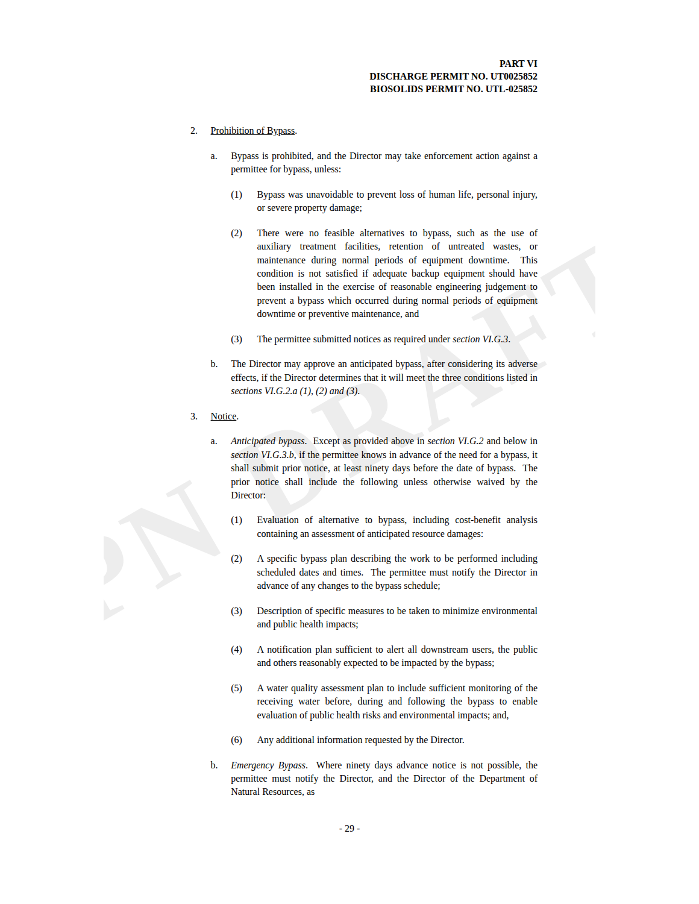PN DRAFT
PART VI
DISCHARGE PERMIT NO. UT0025852
BIOSOLIDS PERMIT NO. UTL-025852
2.
Prohibition of Bypass.
a.
Bypass is prohibited, and the Director may take enforcement action against a permittee for bypass, unless:
(1)
Bypass was unavoidable to prevent loss of human life, personal injury, or severe property damage;
(2)
There were no feasible alternatives to bypass, such as the use of auxiliary treatment facilities, retention of untreated wastes, or maintenance during normal periods of equipment downtime. This condition is not satisfied if adequate backup equipment should have been installed in the exercise of reasonable engineering judgement to prevent a bypass which occurred during normal periods of equipment downtime or preventive maintenance, and
(3)
The permittee submitted notices as required under section VI.G.3.
b.
The Director may approve an anticipated bypass, after considering its adverse effects, if the Director determines that it will meet the three conditions listed in sections VI.G.2.a (1), (2) and (3).
3.
Notice.
a.
Anticipated bypass. Except as provided above in section VI.G.2 and below in section VI.G.3.b, if the permittee knows in advance of the need for a bypass, it shall submit prior notice, at least ninety days before the date of bypass. The prior notice shall include the following unless otherwise waived by the Director:
(1)
Evaluation of alternative to bypass, including cost-benefit analysis containing an assessment of anticipated resource damages:
(2)
A specific bypass plan describing the work to be performed including scheduled dates and times. The permittee must notify the Director in advance of any changes to the bypass schedule;
(3)
Description of specific measures to be taken to minimize environmental and public health impacts;
(4)
A notification plan sufficient to alert all downstream users, the public and others reasonably expected to be impacted by the bypass;
(5)
A water quality assessment plan to include sufficient monitoring of the receiving water before, during and following the bypass to enable evaluation of public health risks and environmental impacts; and,
(6)
Any additional information requested by the Director.
b.
Emergency Bypass. Where ninety days advance notice is not possible, the permittee must notify the Director, and the Director of the Department of Natural Resources, as
- 29 -